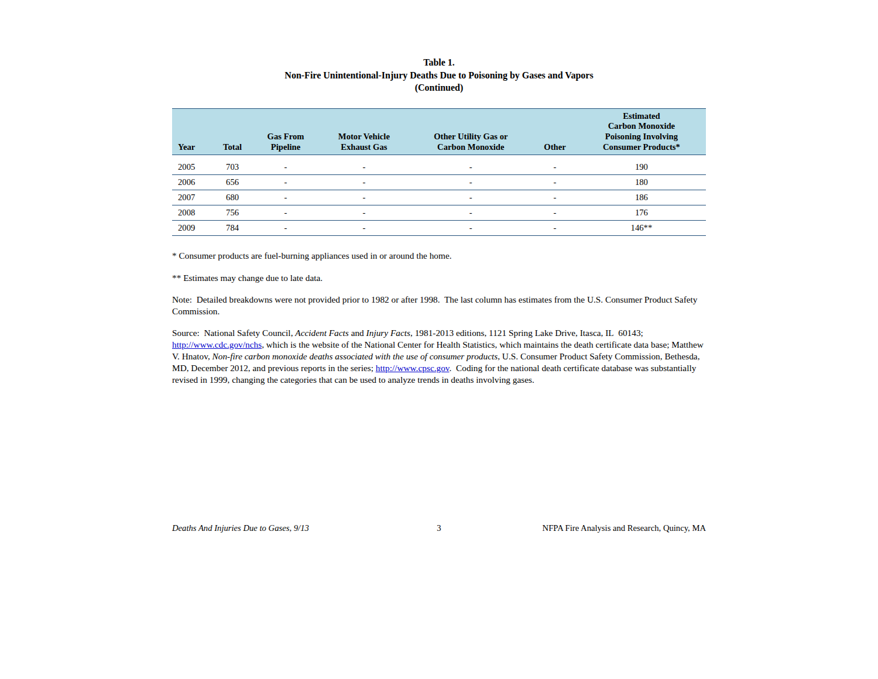Table 1.
Non-Fire Unintentional-Injury Deaths Due to Poisoning by Gases and Vapors
(Continued)
| Year | Total | Gas From Pipeline | Motor Vehicle Exhaust Gas | Other Utility Gas or Carbon Monoxide | Other | Estimated Carbon Monoxide Poisoning Involving Consumer Products* |
| --- | --- | --- | --- | --- | --- | --- |
| 2005 | 703 | - | - | - | - | 190 |
| 2006 | 656 | - | - | - | - | 180 |
| 2007 | 680 | - | - | - | - | 186 |
| 2008 | 756 | - | - | - | - | 176 |
| 2009 | 784 | - | - | - | - | 146** |
* Consumer products are fuel-burning appliances used in or around the home.
** Estimates may change due to late data.
Note: Detailed breakdowns were not provided prior to 1982 or after 1998. The last column has estimates from the U.S. Consumer Product Safety Commission.
Source: National Safety Council, Accident Facts and Injury Facts, 1981-2013 editions, 1121 Spring Lake Drive, Itasca, IL 60143; http://www.cdc.gov/nchs, which is the website of the National Center for Health Statistics, which maintains the death certificate data base; Matthew V. Hnatov, Non-fire carbon monoxide deaths associated with the use of consumer products, U.S. Consumer Product Safety Commission, Bethesda, MD, December 2012, and previous reports in the series; http://www.cpsc.gov. Coding for the national death certificate database was substantially revised in 1999, changing the categories that can be used to analyze trends in deaths involving gases.
Deaths And Injuries Due to Gases, 9/13
3
NFPA Fire Analysis and Research, Quincy, MA